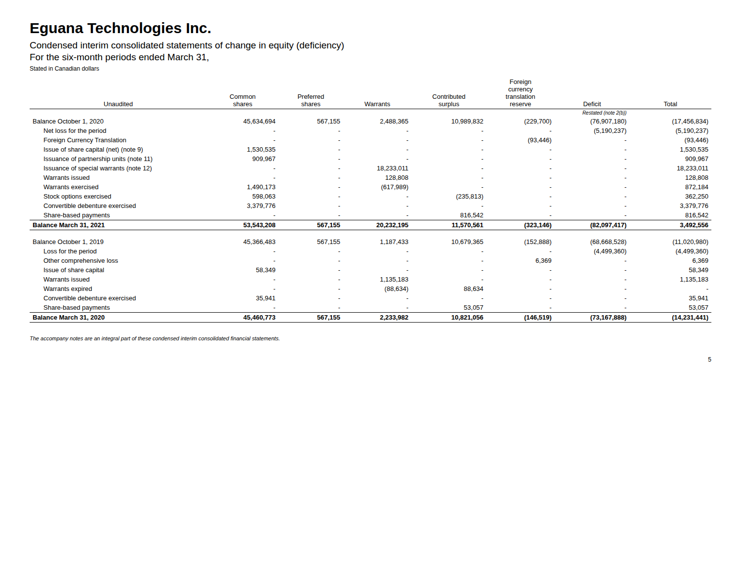Eguana Technologies Inc.
Condensed interim consolidated statements of change in equity (deficiency)
For the six-month periods ended March 31,
Stated in Canadian dollars
| Unaudited | Common shares | Preferred shares | Warrants | Contributed surplus | Foreign currency translation reserve | Deficit | Total |
| --- | --- | --- | --- | --- | --- | --- | --- |
| | Restated (note 2(b)) | |
| Balance October 1, 2020 | 45,634,694 | 567,155 | 2,488,365 | 10,989,832 | (229,700) | (76,907,180) | (17,456,834) |
| Net loss for the period | - | - | - | - | - | (5,190,237) | (5,190,237) |
| Foreign Currency Translation | - | - | - | - | (93,446) | - | (93,446) |
| Issue of share capital (net) (note 9) | 1,530,535 | - | - | - | - | - | 1,530,535 |
| Issuance of partnership units (note 11) | 909,967 | - | - | - | - | - | 909,967 |
| Issuance of special warrants (note 12) | - | - | 18,233,011 | - | - | - | 18,233,011 |
| Warrants issued | - | - | 128,808 | - | - | - | 128,808 |
| Warrants exercised | 1,490,173 | - | (617,989) | - | - | - | 872,184 |
| Stock options exercised | 598,063 | - | - | (235,813) | - | - | 362,250 |
| Convertible debenture exercised | 3,379,776 | - | - | - | - | - | 3,379,776 |
| Share-based payments | - | - | - | 816,542 | - | - | 816,542 |
| Balance March 31, 2021 | 53,543,208 | 567,155 | 20,232,195 | 11,570,561 | (323,146) | (82,097,417) | 3,492,556 |
| Balance October 1, 2019 | 45,366,483 | 567,155 | 1,187,433 | 10,679,365 | (152,888) | (68,668,528) | (11,020,980) |
| Loss for the period | - | - | - | - | - | (4,499,360) | (4,499,360) |
| Other comprehensive loss | - | - | - | - | 6,369 | - | 6,369 |
| Issue of share capital | 58,349 | - | - | - | - | - | 58,349 |
| Warrants issued | - | - | 1,135,183 | - | - | - | 1,135,183 |
| Warrants expired | - | - | (88,634) | 88,634 | - | - | - |
| Convertible debenture exercised | 35,941 | - | - | - | - | - | 35,941 |
| Share-based payments | - | - | - | 53,057 | - | - | 53,057 |
| Balance March 31, 2020 | 45,460,773 | 567,155 | 2,233,982 | 10,821,056 | (146,519) | (73,167,888) | (14,231,441) |
The accompany notes are an integral part of these condensed interim consolidated financial statements.
5